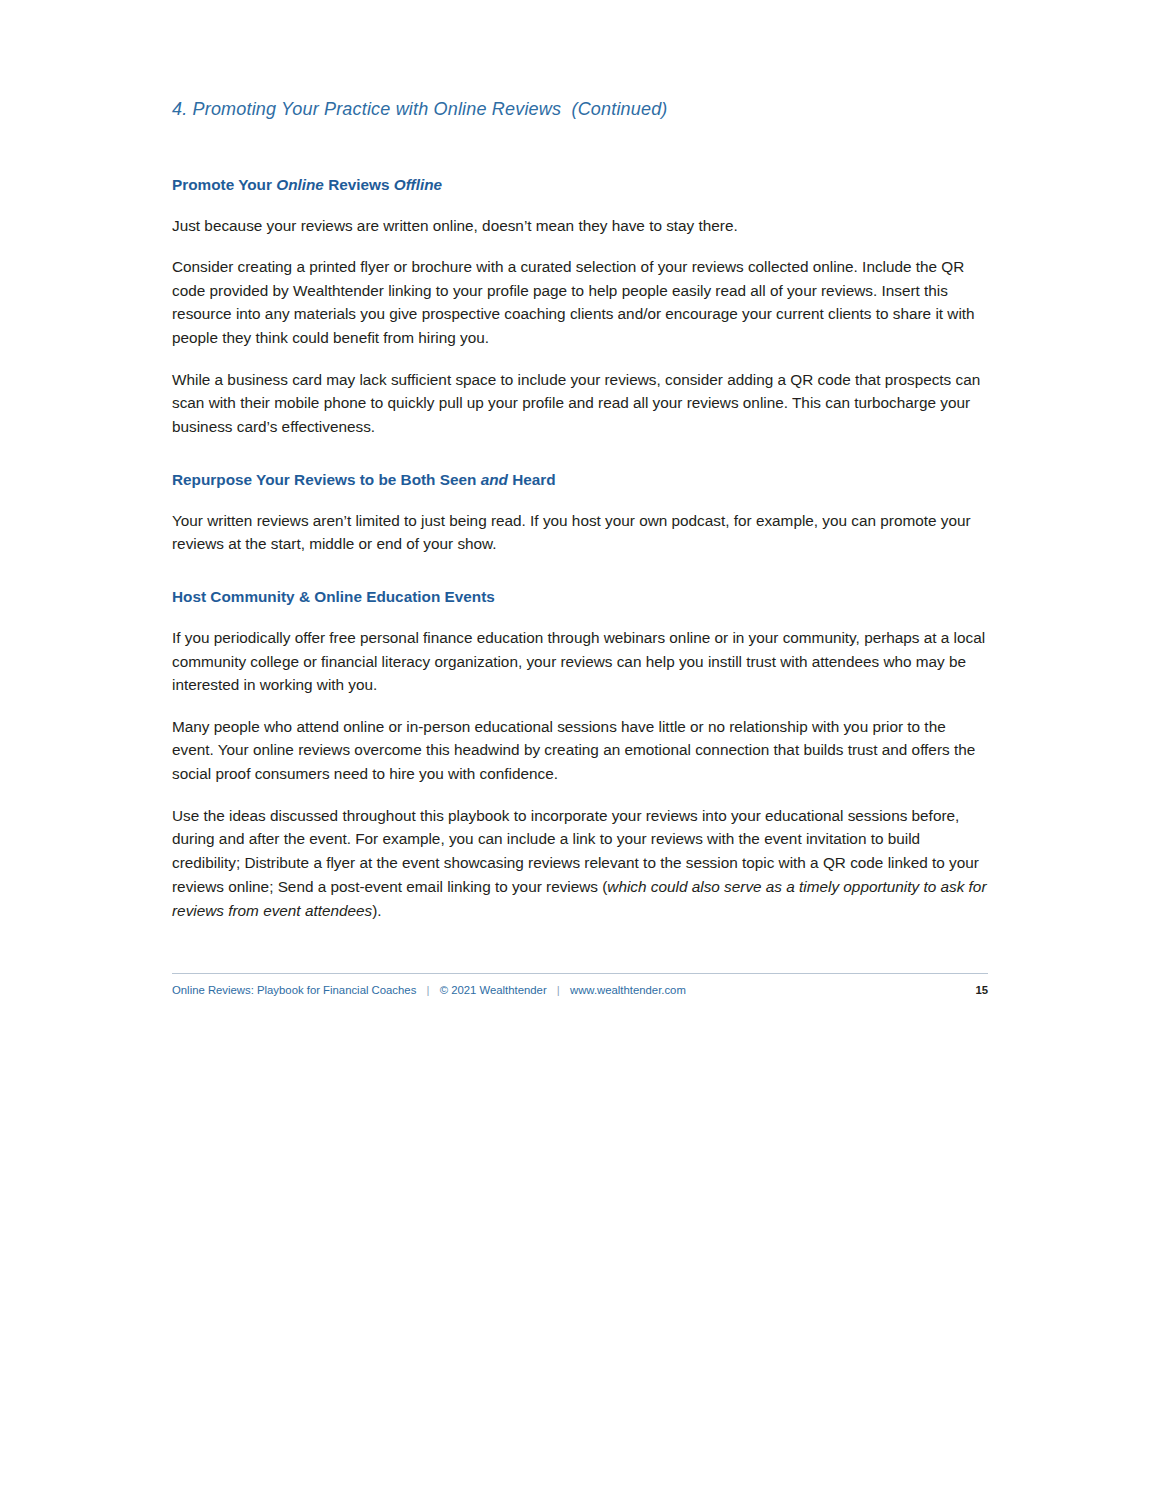4. Promoting Your Practice with Online Reviews (Continued)
Promote Your Online Reviews Offline
Just because your reviews are written online, doesn’t mean they have to stay there.
Consider creating a printed flyer or brochure with a curated selection of your reviews collected online. Include the QR code provided by Wealthtender linking to your profile page to help people easily read all of your reviews. Insert this resource into any materials you give prospective coaching clients and/or encourage your current clients to share it with people they think could benefit from hiring you.
While a business card may lack sufficient space to include your reviews, consider adding a QR code that prospects can scan with their mobile phone to quickly pull up your profile and read all your reviews online. This can turbocharge your business card’s effectiveness.
Repurpose Your Reviews to be Both Seen and Heard
Your written reviews aren’t limited to just being read. If you host your own podcast, for example, you can promote your reviews at the start, middle or end of your show.
Host Community & Online Education Events
If you periodically offer free personal finance education through webinars online or in your community, perhaps at a local community college or financial literacy organization, your reviews can help you instill trust with attendees who may be interested in working with you.
Many people who attend online or in-person educational sessions have little or no relationship with you prior to the event. Your online reviews overcome this headwind by creating an emotional connection that builds trust and offers the social proof consumers need to hire you with confidence.
Use the ideas discussed throughout this playbook to incorporate your reviews into your educational sessions before, during and after the event. For example, you can include a link to your reviews with the event invitation to build credibility; Distribute a flyer at the event showcasing reviews relevant to the session topic with a QR code linked to your reviews online; Send a post-event email linking to your reviews (which could also serve as a timely opportunity to ask for reviews from event attendees).
Online Reviews: Playbook for Financial Coaches | © 2021 Wealthtender | www.wealthtender.com
15